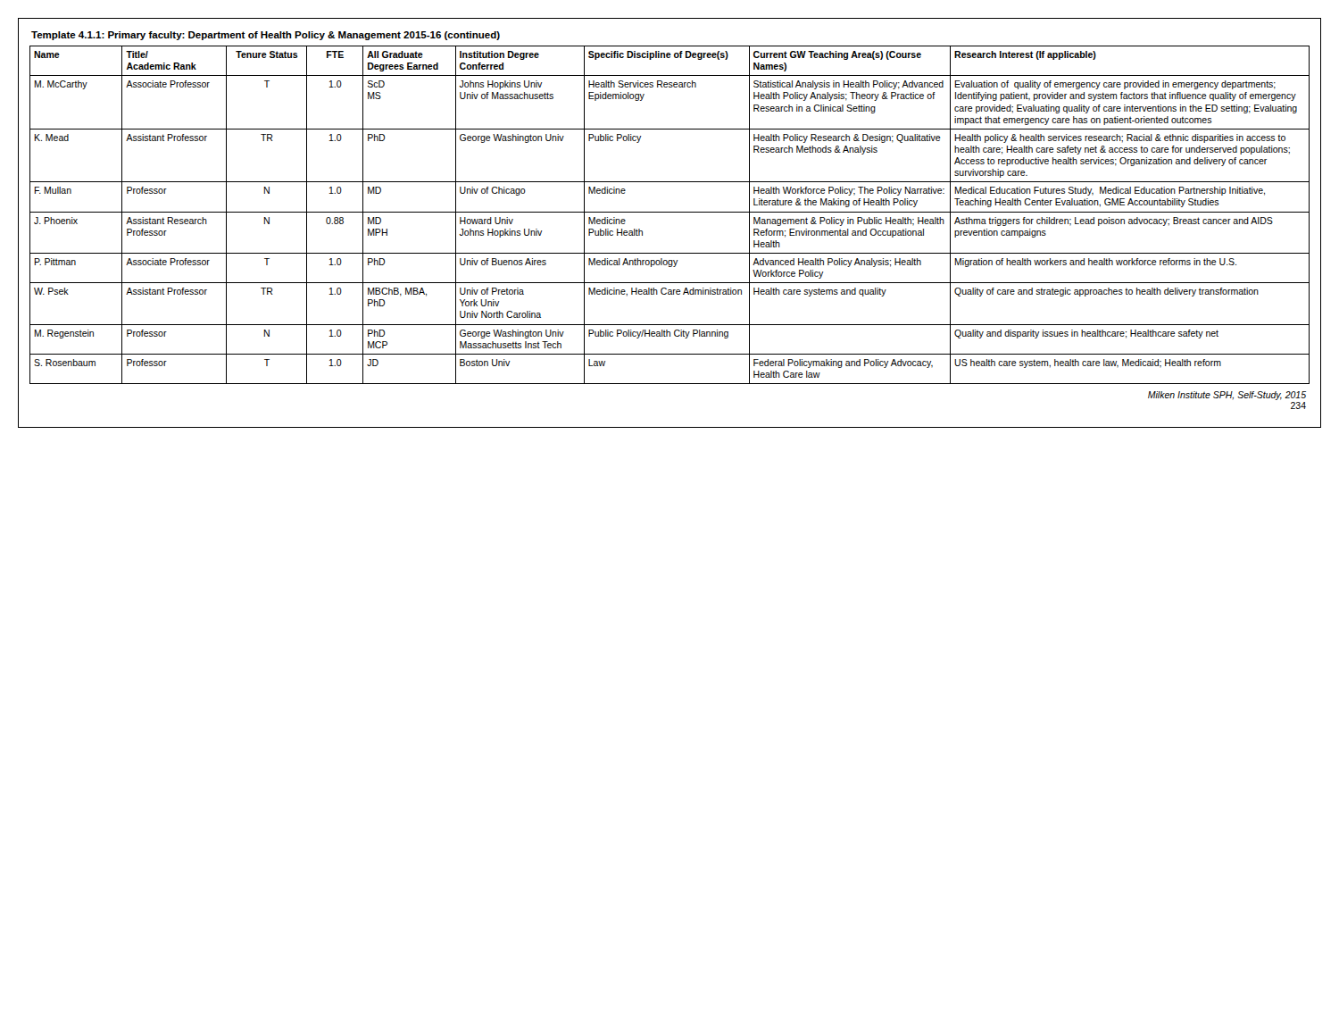Template 4.1.1: Primary faculty: Department of Health Policy & Management 2015-16 (continued)
| Name | Title/ Academic Rank | Tenure Status | FTE | All Graduate Degrees Earned | Institution Degree Conferred | Specific Discipline of Degree(s) | Current GW Teaching Area(s) (Course Names) | Research Interest (If applicable) |
| --- | --- | --- | --- | --- | --- | --- | --- | --- |
| M. McCarthy | Associate Professor | T | 1.0 | ScD MS | Johns Hopkins Univ Univ of Massachusetts | Health Services Research Epidemiology | Statistical Analysis in Health Policy; Advanced Health Policy Analysis; Theory & Practice of Research in a Clinical Setting | Evaluation of quality of emergency care provided in emergency departments; Identifying patient, provider and system factors that influence quality of emergency care provided; Evaluating quality of care interventions in the ED setting; Evaluating impact that emergency care has on patient-oriented outcomes |
| K. Mead | Assistant Professor | TR | 1.0 | PhD | George Washington Univ | Public Policy | Health Policy Research & Design; Qualitative Research Methods & Analysis | Health policy & health services research; Racial & ethnic disparities in access to health care; Health care safety net & access to care for underserved populations; Access to reproductive health services; Organization and delivery of cancer survivorship care. |
| F. Mullan | Professor | N | 1.0 | MD | Univ of Chicago | Medicine | Health Workforce Policy; The Policy Narrative: Literature & the Making of Health Policy | Medical Education Futures Study, Medical Education Partnership Initiative, Teaching Health Center Evaluation, GME Accountability Studies |
| J. Phoenix | Assistant Research Professor | N | 0.88 | MD MPH | Howard Univ Johns Hopkins Univ | Medicine Public Health | Management & Policy in Public Health; Health Reform; Environmental and Occupational Health | Asthma triggers for children; Lead poison advocacy; Breast cancer and AIDS prevention campaigns |
| P. Pittman | Associate Professor | T | 1.0 | PhD | Univ of Buenos Aires | Medical Anthropology | Advanced Health Policy Analysis; Health Workforce Policy | Migration of health workers and health workforce reforms in the U.S. |
| W. Psek | Assistant Professor | TR | 1.0 | MBChB, MBA, PhD | Univ of Pretoria York Univ Univ North Carolina | Medicine, Health Care Administration | Health care systems and quality | Quality of care and strategic approaches to health delivery transformation |
| M. Regenstein | Professor | N | 1.0 | PhD MCP | George Washington Univ Massachusetts Inst Tech | Public Policy/Health City Planning | | Quality and disparity issues in healthcare; Healthcare safety net |
| S. Rosenbaum | Professor | T | 1.0 | JD | Boston Univ | Law | Federal Policymaking and Policy Advocacy, Health Care law | US health care system, health care law, Medicaid; Health reform |
Milken Institute SPH, Self-Study, 2015
234